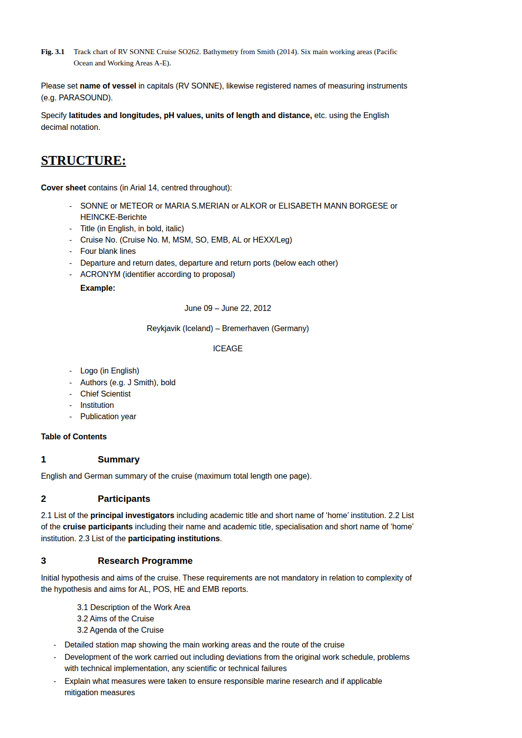Fig. 3.1 Track chart of RV SONNE Cruise SO262. Bathymetry from Smith (2014). Six main working areas (Pacific Ocean and Working Areas A-E).
Please set name of vessel in capitals (RV SONNE), likewise registered names of measuring instruments (e.g. PARASOUND).
Specify latitudes and longitudes, pH values, units of length and distance, etc. using the English decimal notation.
STRUCTURE:
Cover sheet contains (in Arial 14, centred throughout):
SONNE or METEOR or MARIA S.MERIAN or ALKOR or ELISABETH MANN BORGESE or HEINCKE-Berichte
Title (in English, in bold, italic)
Cruise No. (Cruise No. M, MSM, SO, EMB, AL or HEXX/Leg)
Four blank lines
Departure and return dates, departure and return ports (below each other)
ACRONYM (identifier according to proposal)
Example:
June 09 – June 22, 2012
Reykjavik (Iceland) – Bremerhaven (Germany)
ICEAGE
Logo (in English)
Authors (e.g. J Smith), bold
Chief Scientist
Institution
Publication year
Table of Contents
1 Summary
English and German summary of the cruise (maximum total length one page).
2 Participants
2.1 List of the principal investigators including academic title and short name of ‘home’ institution. 2.2 List of the cruise participants including their name and academic title, specialisation and short name of ‘home’ institution. 2.3 List of the participating institutions.
3 Research Programme
Initial hypothesis and aims of the cruise. These requirements are not mandatory in relation to complexity of the hypothesis and aims for AL, POS, HE and EMB reports.
3.1 Description of the Work Area
3.2 Aims of the Cruise
3.2 Agenda of the Cruise
Detailed station map showing the main working areas and the route of the cruise
Development of the work carried out including deviations from the original work schedule, problems with technical implementation, any scientific or technical failures
Explain what measures were taken to ensure responsible marine research and if applicable mitigation measures